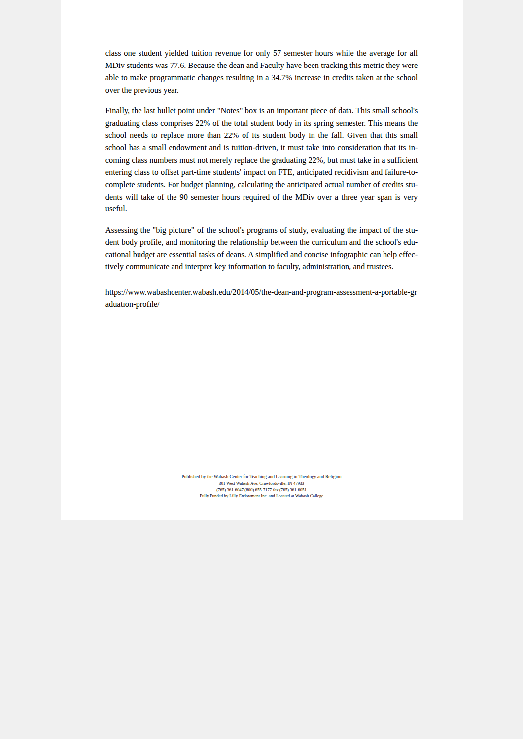class one student yielded tuition revenue for only 57 semester hours while the average for all MDiv students was 77.6. Because the dean and Faculty have been tracking this metric they were able to make programmatic changes resulting in a 34.7% increase in credits taken at the school over the previous year.
Finally, the last bullet point under "Notes" box is an important piece of data. This small school's graduating class comprises 22% of the total student body in its spring semester. This means the school needs to replace more than 22% of its student body in the fall. Given that this small school has a small endowment and is tuition-driven, it must take into consideration that its incoming class numbers must not merely replace the graduating 22%, but must take in a sufficient entering class to offset part-time students' impact on FTE, anticipated recidivism and failure-to-complete students. For budget planning, calculating the anticipated actual number of credits students will take of the 90 semester hours required of the MDiv over a three year span is very useful.
Assessing the "big picture" of the school's programs of study, evaluating the impact of the student body profile, and monitoring the relationship between the curriculum and the school's educational budget are essential tasks of deans. A simplified and concise infographic can help effectively communicate and interpret key information to faculty, administration, and trustees.
https://www.wabashcenter.wabash.edu/2014/05/the-dean-and-program-assessment-a-portable-graduation-profile/
Published by the Wabash Center for Teaching and Learning in Theology and Religion
301 West Wabash Ave, Crawfordsville, IN 47933
(765) 361-6047 (800) 655-7177 fax (765) 361-6051
Fully Funded by Lilly Endowment Inc. and Located at Wabash College